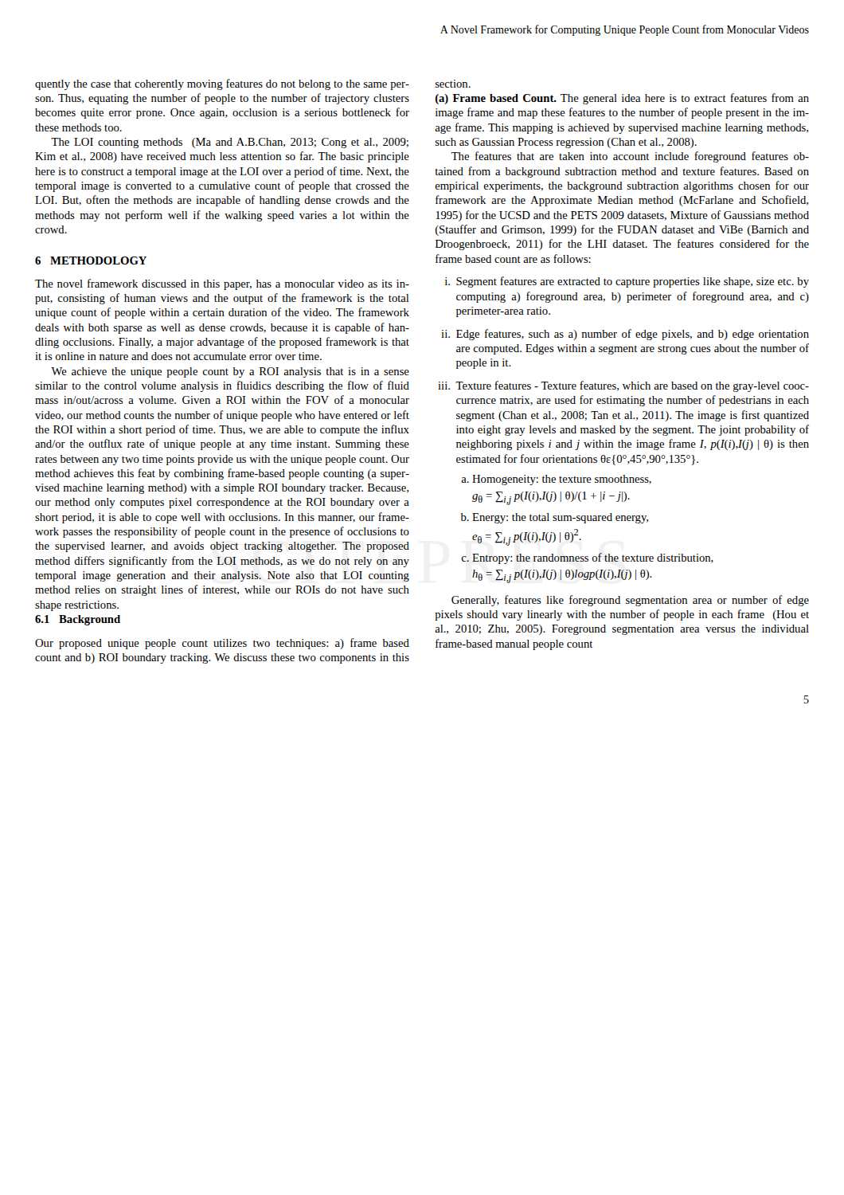SCITEPRESS
A Novel Framework for Computing Unique People Count from Monocular Videos
quently the case that coherently moving features do not belong to the same person. Thus, equating the number of people to the number of trajectory clusters becomes quite error prone. Once again, occlusion is a serious bottleneck for these methods too.
The LOI counting methods (Ma and A.B.Chan, 2013; Cong et al., 2009; Kim et al., 2008) have received much less attention so far. The basic principle here is to construct a temporal image at the LOI over a period of time. Next, the temporal image is converted to a cumulative count of people that crossed the LOI. But, often the methods are incapable of handling dense crowds and the methods may not perform well if the walking speed varies a lot within the crowd.
6 METHODOLOGY
The novel framework discussed in this paper, has a monocular video as its input, consisting of human views and the output of the framework is the total unique count of people within a certain duration of the video. The framework deals with both sparse as well as dense crowds, because it is capable of handling occlusions. Finally, a major advantage of the proposed framework is that it is online in nature and does not accumulate error over time.
We achieve the unique people count by a ROI analysis that is in a sense similar to the control volume analysis in fluidics describing the flow of fluid mass in/out/across a volume. Given a ROI within the FOV of a monocular video, our method counts the number of unique people who have entered or left the ROI within a short period of time. Thus, we are able to compute the influx and/or the outflux rate of unique people at any time instant. Summing these rates between any two time points provide us with the unique people count. Our method achieves this feat by combining frame-based people counting (a supervised machine learning method) with a simple ROI boundary tracker. Because, our method only computes pixel correspondence at the ROI boundary over a short period, it is able to cope well with occlusions. In this manner, our framework passes the responsibility of people count in the presence of occlusions to the supervised learner, and avoids object tracking altogether. The proposed method differs significantly from the LOI methods, as we do not rely on any temporal image generation and their analysis. Note also that LOI counting method relies on straight lines of interest, while our ROIs do not have such shape restrictions.
6.1 Background
Our proposed unique people count utilizes two techniques: a) frame based count and b) ROI boundary tracking. We discuss these two components in this section.
(a) Frame based Count. The general idea here is to extract features from an image frame and map these features to the number of people present in the image frame. This mapping is achieved by supervised machine learning methods, such as Gaussian Process regression (Chan et al., 2008).
The features that are taken into account include foreground features obtained from a background subtraction method and texture features. Based on empirical experiments, the background subtraction algorithms chosen for our framework are the Approximate Median method (McFarlane and Schofield, 1995) for the UCSD and the PETS 2009 datasets, Mixture of Gaussians method (Stauffer and Grimson, 1999) for the FUDAN dataset and ViBe (Barnich and Droogenbroeck, 2011) for the LHI dataset. The features considered for the frame based count are as follows:
Segment features are extracted to capture properties like shape, size etc. by computing a) foreground area, b) perimeter of foreground area, and c) perimeter-area ratio.
Edge features, such as a) number of edge pixels, and b) edge orientation are computed. Edges within a segment are strong cues about the number of people in it.
Texture features - Texture features, which are based on the gray-level cooccurrence matrix, are used for estimating the number of pedestrians in each segment (Chan et al., 2008; Tan et al., 2011). The image is first quantized into eight gray levels and masked by the segment. The joint probability of neighboring pixels i and j within the image frame I, p(I(i),I(j) | θ) is then estimated for four orientations θε{0°,45°,90°,135°}.
Homogeneity: the texture smoothness, gθ = ∑i,j p(I(i),I(j) | θ)/(1 + |i − j|).
Energy: the total sum-squared energy, eθ = ∑i,j p(I(i),I(j) | θ)2.
Entropy: the randomness of the texture distribution, hθ = ∑i,j p(I(i),I(j) | θ)logp(I(i),I(j) | θ).
Generally, features like foreground segmentation area or number of edge pixels should vary linearly with the number of people in each frame (Hou et al., 2010; Zhu, 2005). Foreground segmentation area versus the individual frame-based manual people count
5